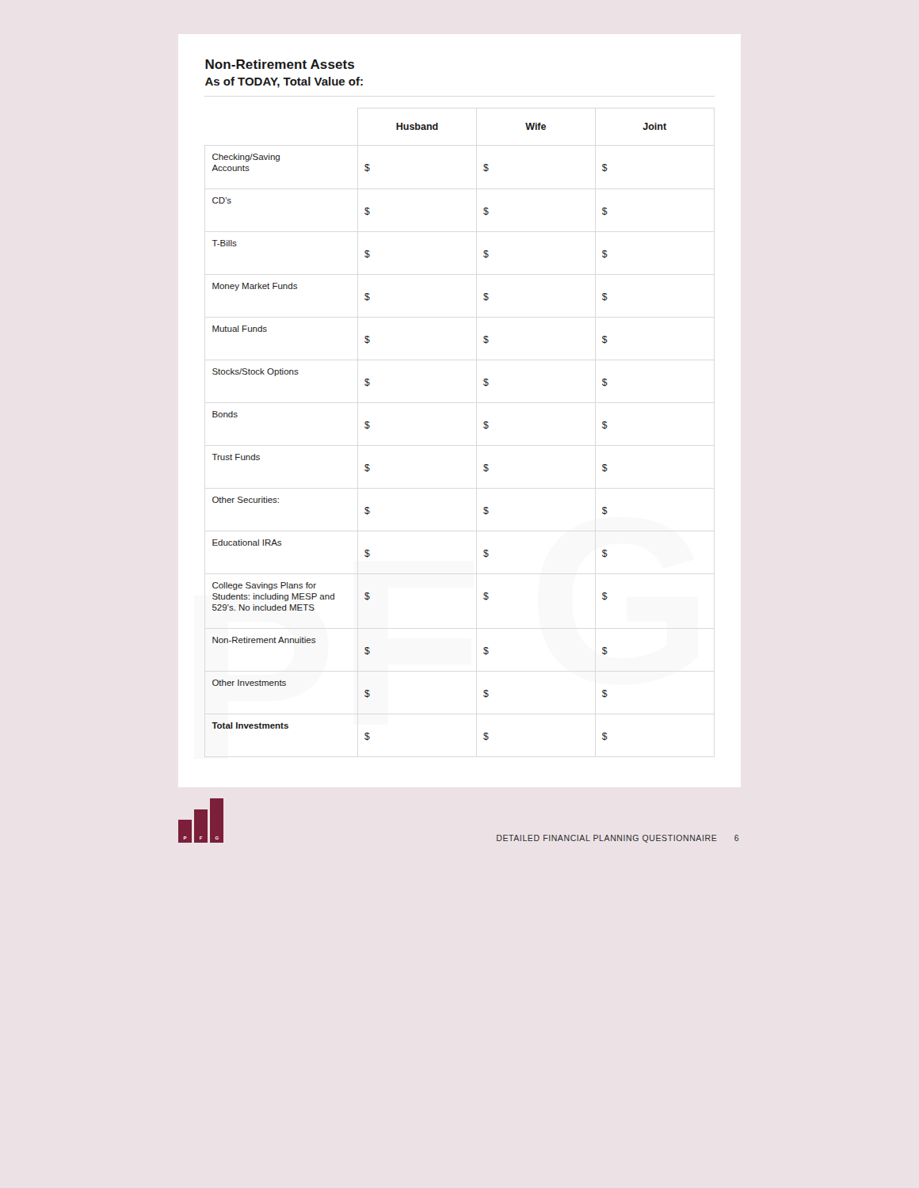P F G
Non-Retirement Assets
As of TODAY, Total Value of:
| | Husband | Wife | Joint |
| --- | --- | --- | --- |
| Checking/Saving Accounts | $ | $ | $ |
| CD’s | $ | $ | $ |
| T-Bills | $ | $ | $ |
| Money Market Funds | $ | $ | $ |
| Mutual Funds | $ | $ | $ |
| Stocks/Stock Options | $ | $ | $ |
| Bonds | $ | $ | $ |
| Trust Funds | $ | $ | $ |
| Other Securities: | $ | $ | $ |
| Educational IRAs | $ | $ | $ |
| College Savings Plans for Students: including MESP and 529’s. No included METS | $ | $ | $ |
| Non-Retirement Annuities | $ | $ | $ |
| Other Investments | $ | $ | $ |
| Total Investments | $ | $ | $ |
P
F
G
DETAILED FINANCIAL PLANNING QUESTIONNAIRE 6